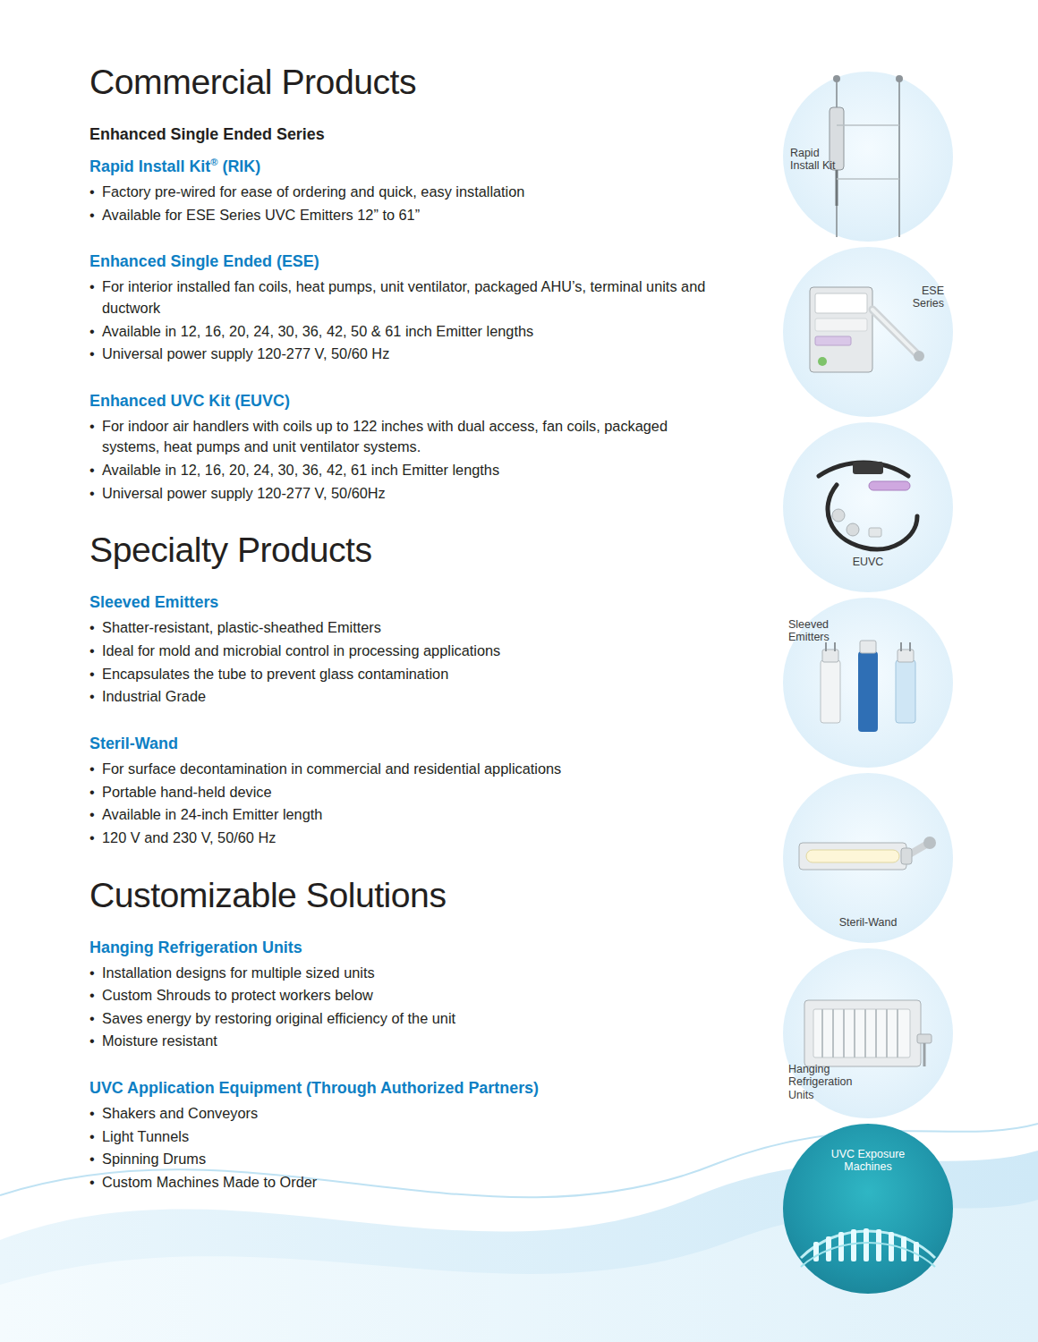Commercial Products
Enhanced Single Ended Series
Rapid Install Kit® (RIK)
Factory pre-wired for ease of ordering and quick, easy installation
Available for ESE Series UVC Emitters 12” to 61”
Enhanced Single Ended (ESE)
For interior installed fan coils, heat pumps, unit ventilator, packaged AHU’s, terminal units and ductwork
Available in 12, 16, 20, 24, 30, 36, 42, 50 & 61 inch Emitter lengths
Universal power supply 120-277 V, 50/60 Hz
Enhanced UVC Kit (EUVC)
For indoor air handlers with coils up to 122 inches with dual access, fan coils, packaged systems, heat pumps and unit ventilator systems.
Available in 12, 16, 20, 24, 30, 36, 42, 61 inch Emitter lengths
Universal power supply 120-277 V, 50/60Hz
Specialty Products
Sleeved Emitters
Shatter-resistant, plastic-sheathed Emitters
Ideal for mold and microbial control in processing applications
Encapsulates the tube to prevent glass contamination
Industrial Grade
Steril-Wand
For surface decontamination in commercial and residential applications
Portable hand-held device
Available in 24-inch Emitter length
120 V and 230 V, 50/60 Hz
Customizable Solutions
Hanging Refrigeration Units
Installation designs for multiple sized units
Custom Shrouds to protect workers below
Saves energy by restoring original efficiency of the unit
Moisture resistant
UVC Application Equipment (Through Authorized Partners)
Shakers and Conveyors
Light Tunnels
Spinning Drums
Custom Machines Made to Order
Rapid
Install Kit
ESE
Series
EUVC
Sleeved
Emitters
Steril-Wand
Hanging
Refrigeration
Units
UVC Exposure
Machines